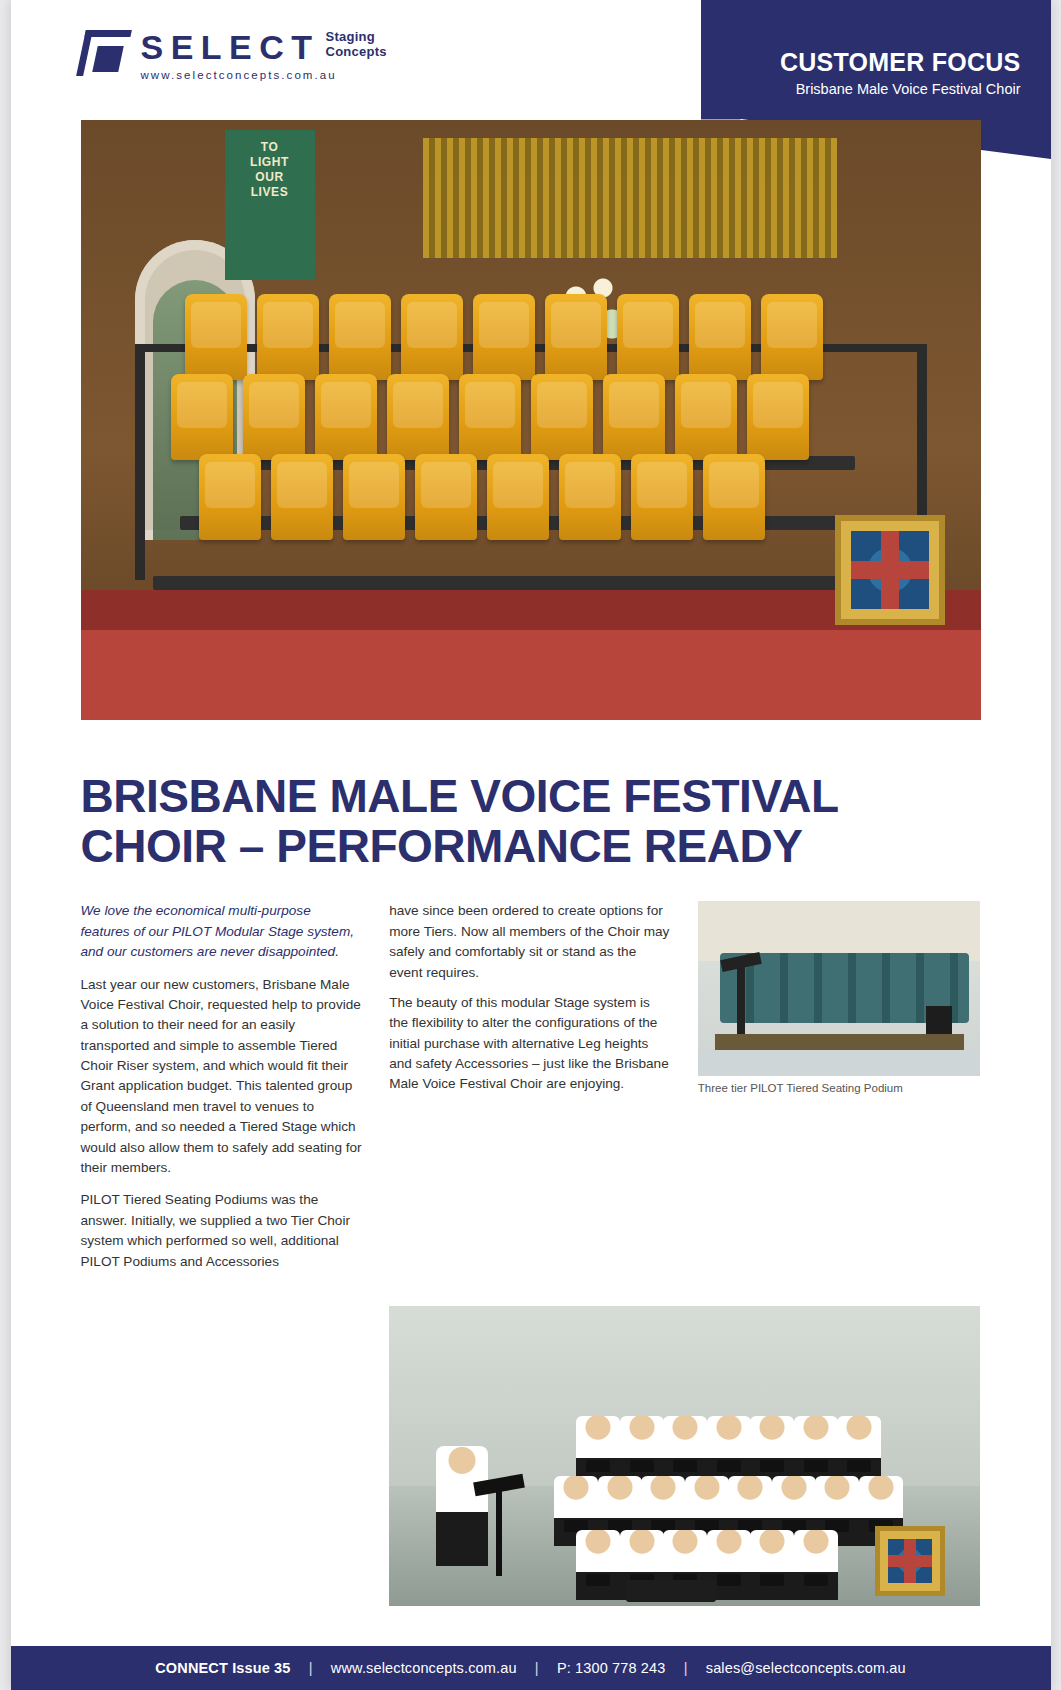SELECT Staging
Concepts
www.selectconcepts.com.au
CUSTOMER FOCUS
Brisbane Male Voice Festival Choir
TO
LIGHT
OUR
LIVES
BRISBANE MALE VOICE FESTIVAL
CHOIR – PERFORMANCE READY
We love the economical multi-purpose features of our PILOT Modular Stage system, and our customers are never disappointed.
Last year our new customers, Brisbane Male Voice Festival Choir, requested help to provide a solution to their need for an easily transported and simple to assemble Tiered Choir Riser system, and which would fit their Grant application budget. This talented group of Queensland men travel to venues to perform, and so needed a Tiered Stage which would also allow them to safely add seating for their members.
PILOT Tiered Seating Podiums was the answer. Initially, we supplied a two Tier Choir system which performed so well, additional PILOT Podiums and Accessories
have since been ordered to create options for more Tiers. Now all members of the Choir may safely and comfortably sit or stand as the event requires.
The beauty of this modular Stage system is the flexibility to alter the configurations of the initial purchase with alternative Leg heights and safety Accessories – just like the Brisbane Male Voice Festival Choir are enjoying.
Three tier PILOT Tiered Seating Podium
CONNECT Issue 35 | www.selectconcepts.com.au | P: 1300 778 243 | sales@selectconcepts.com.au